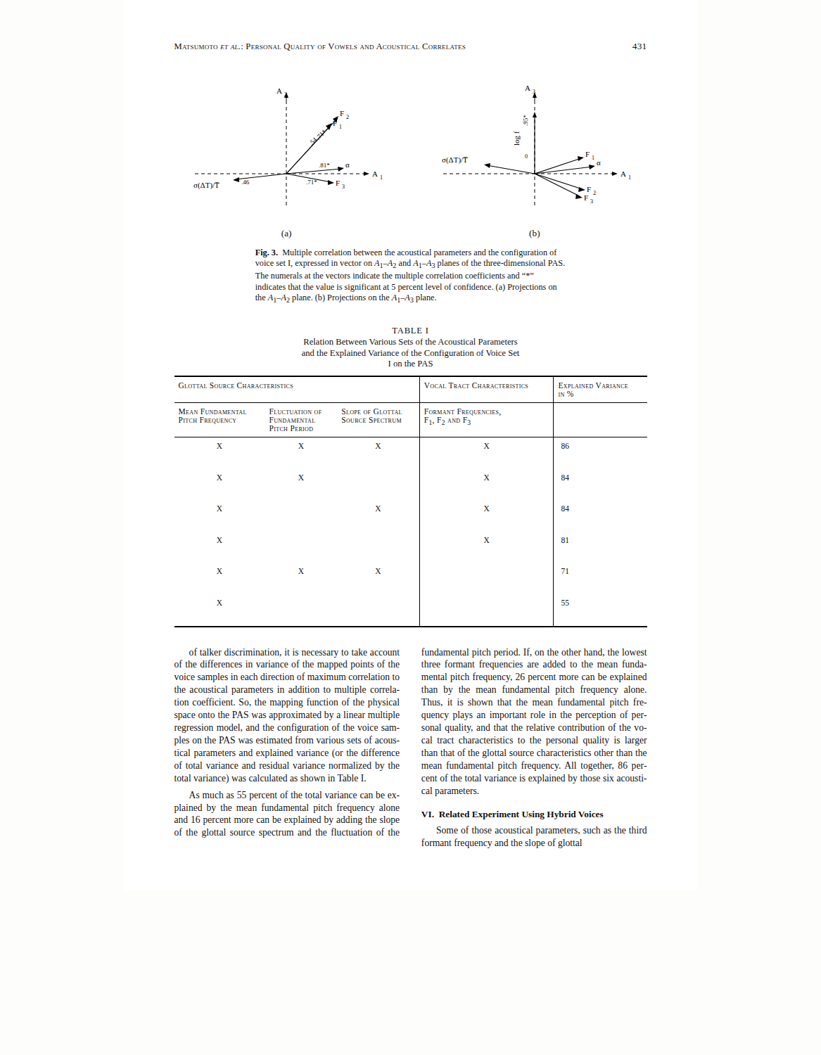Matsumoto et al.: Personal Quality of Vowels and Acoustical Correlates
431
A 2 A 1 F 2 F 1 α F 3 σ(ΔT)/T̅ .71* .54 .81* .71* .46
(a)
A 3 A 1 log f 0 .95* α F 1 F 2 F 3 σ(ΔT)/T̅
(b)
Fig. 3. Multiple correlation between the acoustical parameters and the configuration of voice set I, expressed in vector on A1–A2 and A1–A3 planes of the three-dimensional PAS. The numerals at the vectors indicate the multiple correlation coefficients and “*” indicates that the value is significant at 5 percent level of confidence. (a) Projections on the A1–A2 plane. (b) Projections on the A1–A3 plane.
TABLE I
Relation Between Various Sets of the Acoustical Parameters
and the Explained Variance of the Configuration of Voice Set
I on the PAS
| Glottal Source Characteristics | Vocal Tract Characteristics | Explained Variance in % |
| --- | --- | --- |
| Mean Fundamental Pitch Frequency | Fluctuation of Fundamental Pitch Period | Slope of Glottal Source Spectrum | Formant Frequencies, F 1 , F 2 and F 3 | |
| X | X | X | X | 86 |
| X | X | | X | 84 |
| X | | X | X | 84 |
| X | | | X | 81 |
| X | X | X | | 71 |
| X | | | | 55 |
of talker discrimination, it is necessary to take account of the differences in variance of the mapped points of the voice samples in each direction of maximum correlation to the acoustical parameters in addition to multiple correlation coefficient. So, the mapping function of the physical space onto the PAS was approximated by a linear multiple regression model, and the configuration of the voice samples on the PAS was estimated from various sets of acoustical parameters and explained variance (or the difference of total variance and residual variance normalized by the total variance) was calculated as shown in Table I.
As much as 55 percent of the total variance can be explained by the mean fundamental pitch frequency alone and 16 percent more can be explained by adding the slope of the glottal source spectrum and the fluctuation of the fundamental pitch period. If, on the other hand, the lowest three formant frequencies are added to the mean fundamental pitch frequency, 26 percent more can be explained than by the mean fundamental pitch frequency alone. Thus, it is shown that the mean fundamental pitch frequency plays an important role in the perception of personal quality, and that the relative contribution of the vocal tract characteristics to the personal quality is larger than that of the glottal source characteristics other than the mean fundamental pitch frequency. All together, 86 percent of the total variance is explained by those six acoustical parameters.
VI. Related Experiment Using Hybrid Voices
Some of those acoustical parameters, such as the third formant frequency and the slope of glottal